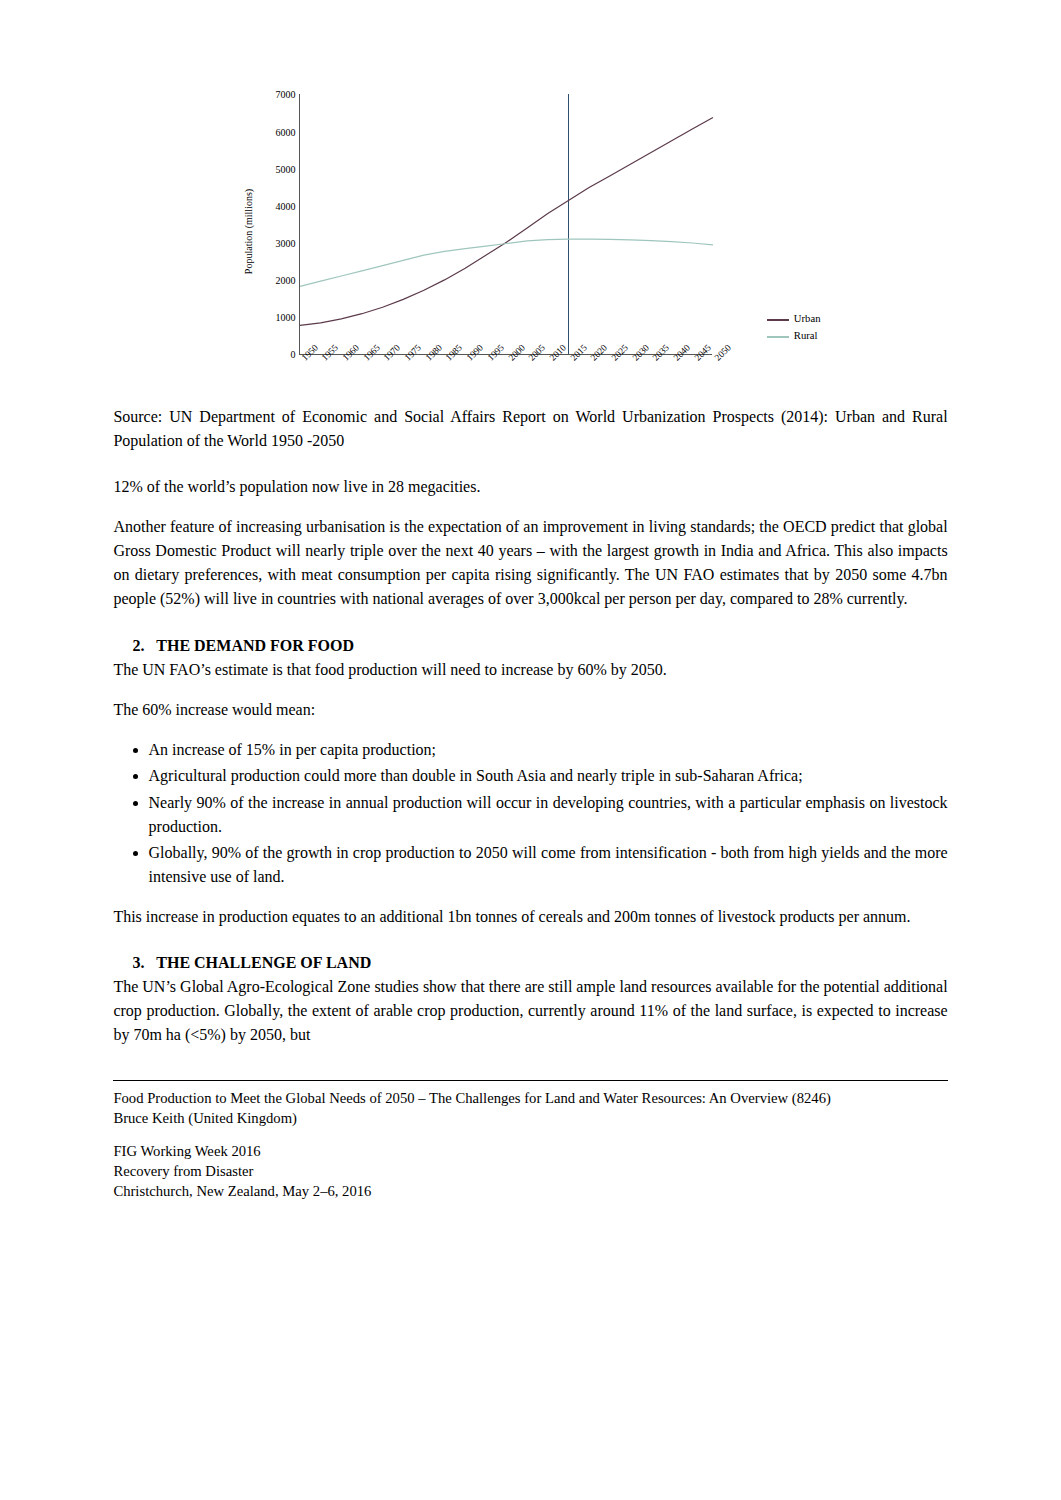Population (millions)
7000 6000 5000 4000 3000 2000 1000 0
Urban
Rural
1950 1955 1960 1965 1970 1975 1980 1985 1990 1995 2000 2005 2010 2015 2020 2025 2030 2035 2040 2045 2050
Source: UN Department of Economic and Social Affairs Report on World Urbanization Prospects (2014): Urban and Rural Population of the World 1950 -2050
12% of the world’s population now live in 28 megacities.
Another feature of increasing urbanisation is the expectation of an improvement in living standards; the OECD predict that global Gross Domestic Product will nearly triple over the next 40 years – with the largest growth in India and Africa. This also impacts on dietary preferences, with meat consumption per capita rising significantly. The UN FAO estimates that by 2050 some 4.7bn people (52%) will live in countries with national averages of over 3,000kcal per person per day, compared to 28% currently.
2. THE DEMAND FOR FOOD
The UN FAO’s estimate is that food production will need to increase by 60% by 2050.
The 60% increase would mean:
An increase of 15% in per capita production;
Agricultural production could more than double in South Asia and nearly triple in sub-Saharan Africa;
Nearly 90% of the increase in annual production will occur in developing countries, with a particular emphasis on livestock production.
Globally, 90% of the growth in crop production to 2050 will come from intensification - both from high yields and the more intensive use of land.
This increase in production equates to an additional 1bn tonnes of cereals and 200m tonnes of livestock products per annum.
3. THE CHALLENGE OF LAND
The UN’s Global Agro-Ecological Zone studies show that there are still ample land resources available for the potential additional crop production. Globally, the extent of arable crop production, currently around 11% of the land surface, is expected to increase by 70m ha (<5%) by 2050, but
Food Production to Meet the Global Needs of 2050 – The Challenges for Land and Water Resources: An Overview (8246)
Bruce Keith (United Kingdom)
FIG Working Week 2016
Recovery from Disaster
Christchurch, New Zealand, May 2–6, 2016